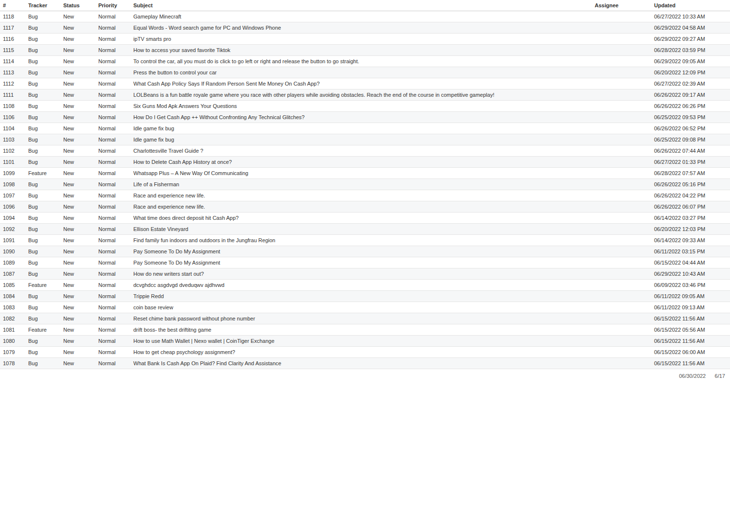| # | Tracker | Status | Priority | Subject | Assignee | Updated |
| --- | --- | --- | --- | --- | --- | --- |
| 1118 | Bug | New | Normal | Gameplay Minecraft | | 06/27/2022 10:33 AM |
| 1117 | Bug | New | Normal | Equal Words - Word search game for PC and Windows Phone | | 06/29/2022 04:58 AM |
| 1116 | Bug | New | Normal | ipTV smarts pro | | 06/29/2022 09:27 AM |
| 1115 | Bug | New | Normal | How to access your saved favorite Tiktok | | 06/28/2022 03:59 PM |
| 1114 | Bug | New | Normal | To control the car, all you must do is click to go left or right and release the button to go straight. | | 06/29/2022 09:05 AM |
| 1113 | Bug | New | Normal | Press the button to control your car | | 06/20/2022 12:09 PM |
| 1112 | Bug | New | Normal | What Cash App Policy Says If Random Person Sent Me Money On Cash App? | | 06/27/2022 02:39 AM |
| 1111 | Bug | New | Normal | LOLBeans is a fun battle royale game where you race with other players while avoiding obstacles. Reach the end of the course in competitive gameplay! | | 06/26/2022 09:17 AM |
| 1108 | Bug | New | Normal | Six Guns Mod Apk Answers Your Questions | | 06/26/2022 06:26 PM |
| 1106 | Bug | New | Normal | How Do I Get Cash App ++ Without Confronting Any Technical Glitches? | | 06/25/2022 09:53 PM |
| 1104 | Bug | New | Normal | Idle game fix bug | | 06/26/2022 06:52 PM |
| 1103 | Bug | New | Normal | Idle game fix bug | | 06/25/2022 09:08 PM |
| 1102 | Bug | New | Normal | Charlottesville Travel Guide ? | | 06/26/2022 07:44 AM |
| 1101 | Bug | New | Normal | How to Delete Cash App History at once? | | 06/27/2022 01:33 PM |
| 1099 | Feature | New | Normal | Whatsapp Plus – A New Way Of Communicating | | 06/28/2022 07:57 AM |
| 1098 | Bug | New | Normal | Life of a Fisherman | | 06/26/2022 05:16 PM |
| 1097 | Bug | New | Normal | Race and experience new life. | | 06/26/2022 04:22 PM |
| 1096 | Bug | New | Normal | Race and experience new life. | | 06/26/2022 06:07 PM |
| 1094 | Bug | New | Normal | What time does direct deposit hit Cash App? | | 06/14/2022 03:27 PM |
| 1092 | Bug | New | Normal | Ellison Estate Vineyard | | 06/20/2022 12:03 PM |
| 1091 | Bug | New | Normal | Find family fun indoors and outdoors in the Jungfrau Region | | 06/14/2022 09:33 AM |
| 1090 | Bug | New | Normal | Pay Someone To Do My Assignment | | 06/11/2022 03:15 PM |
| 1089 | Bug | New | Normal | Pay Someone To Do My Assignment | | 06/15/2022 04:44 AM |
| 1087 | Bug | New | Normal | How do new writers start out? | | 06/29/2022 10:43 AM |
| 1085 | Feature | New | Normal | dcvghdcc asgdvgd dveduqwv ajdhvwd | | 06/09/2022 03:46 PM |
| 1084 | Bug | New | Normal | Trippie Redd | | 06/11/2022 09:05 AM |
| 1083 | Bug | New | Normal | coin base review | | 06/11/2022 09:13 AM |
| 1082 | Bug | New | Normal | Reset chime bank password without phone number | | 06/15/2022 11:56 AM |
| 1081 | Feature | New | Normal | drift boss- the best driftitng game | | 06/15/2022 05:56 AM |
| 1080 | Bug | New | Normal | How to use Math Wallet / Nexo wallet / CoinTiger Exchange | | 06/15/2022 11:56 AM |
| 1079 | Bug | New | Normal | How to get cheap psychology assignment? | | 06/15/2022 06:00 AM |
| 1078 | Bug | New | Normal | What Bank Is Cash App On Plaid? Find Clarity And Assistance | | 06/15/2022 11:56 AM |
06/30/2022 6/17